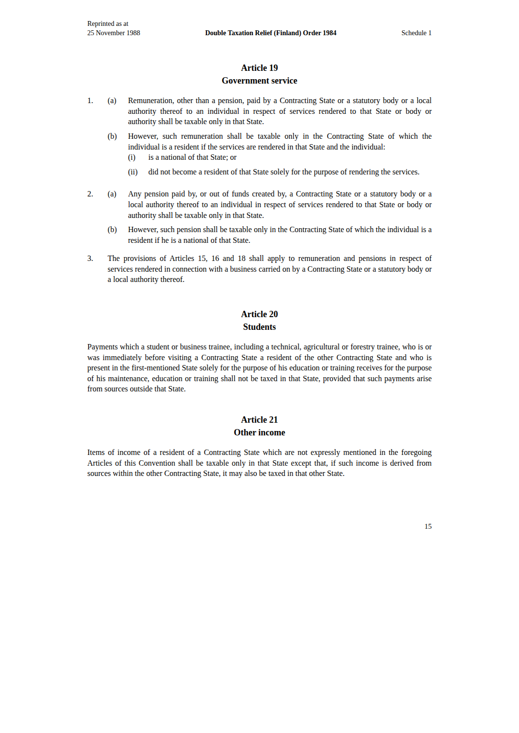Reprinted as at
25 November 1988
Double Taxation Relief (Finland) Order 1984
Schedule 1
Article 19
Government service
| 1. | / (a) / Remuneration, other than a pension, paid by a Contracting State or a statutory body or a local authority thereof to an individual in respect of services rendered to that State or body or authority shall be taxable only in that State. / / (b) / However, such remuneration shall be taxable only in the Contracting State of which the individual is a resident if the services are rendered in that State and the individual: / (i) / is a national of that State; or / / (ii) / did not become a resident of that State solely for the purpose of rendering the services. / / |
| 2. | / (a) / Any pension paid by, or out of funds created by, a Contracting State or a statutory body or a local authority thereof to an individual in respect of services rendered to that State or body or authority shall be taxable only in that State. / / (b) / However, such pension shall be taxable only in the Contracting State of which the individual is a resident if he is a national of that State. / |
| 3. | The provisions of Articles 15, 16 and 18 shall apply to remuneration and pensions in respect of services rendered in connection with a business carried on by a Contracting State or a statutory body or a local authority thereof. |
Article 20
Students
Payments which a student or business trainee, including a technical, agricultural or forestry trainee, who is or was immediately before visiting a Contracting State a resident of the other Contracting State and who is present in the first-mentioned State solely for the purpose of his education or training receives for the purpose of his maintenance, education or training shall not be taxed in that State, provided that such payments arise from sources outside that State.
Article 21
Other income
Items of income of a resident of a Contracting State which are not expressly mentioned in the foregoing Articles of this Convention shall be taxable only in that State except that, if such income is derived from sources within the other Contracting State, it may also be taxed in that other State.
15